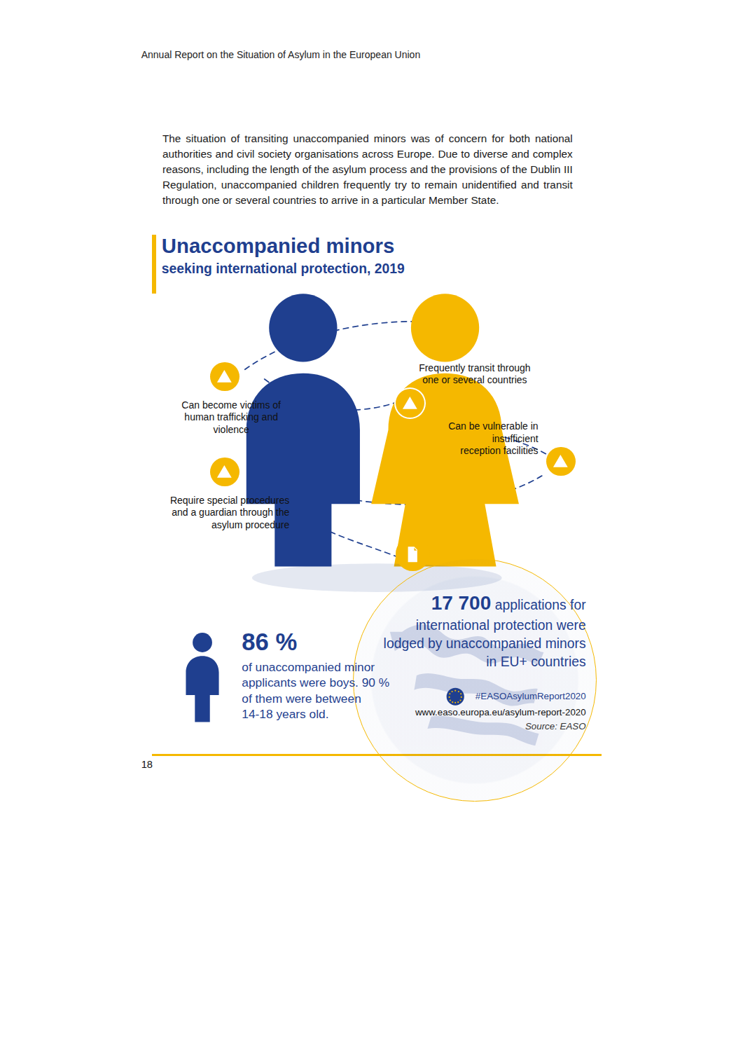Annual Report on the Situation of Asylum in the European Union
The situation of transiting unaccompanied minors was of concern for both national authorities and civil society organisations across Europe. Due to diverse and complex reasons, including the length of the asylum process and the provisions of the Dublin III Regulation, unaccompanied children frequently try to remain unidentified and transit through one or several countries to arrive in a particular Member State.
Unaccompanied minors
seeking international protection, 2019
Can become victims of
human trafficking and
violence
Frequently transit through
one or several countries
Can be vulnerable in insufficient
reception facilities
Require special procedures
and a guardian through the
asylum procedure
17 700 applications for
international protection were
lodged by unaccompanied minors
in EU+ countries
86 %
of unaccompanied minor
applicants were boys. 90 %
of them were between
14-18 years old.
#EASOAsylumReport2020
www.easo.europa.eu/asylum-report-2020
Source: EASO
18